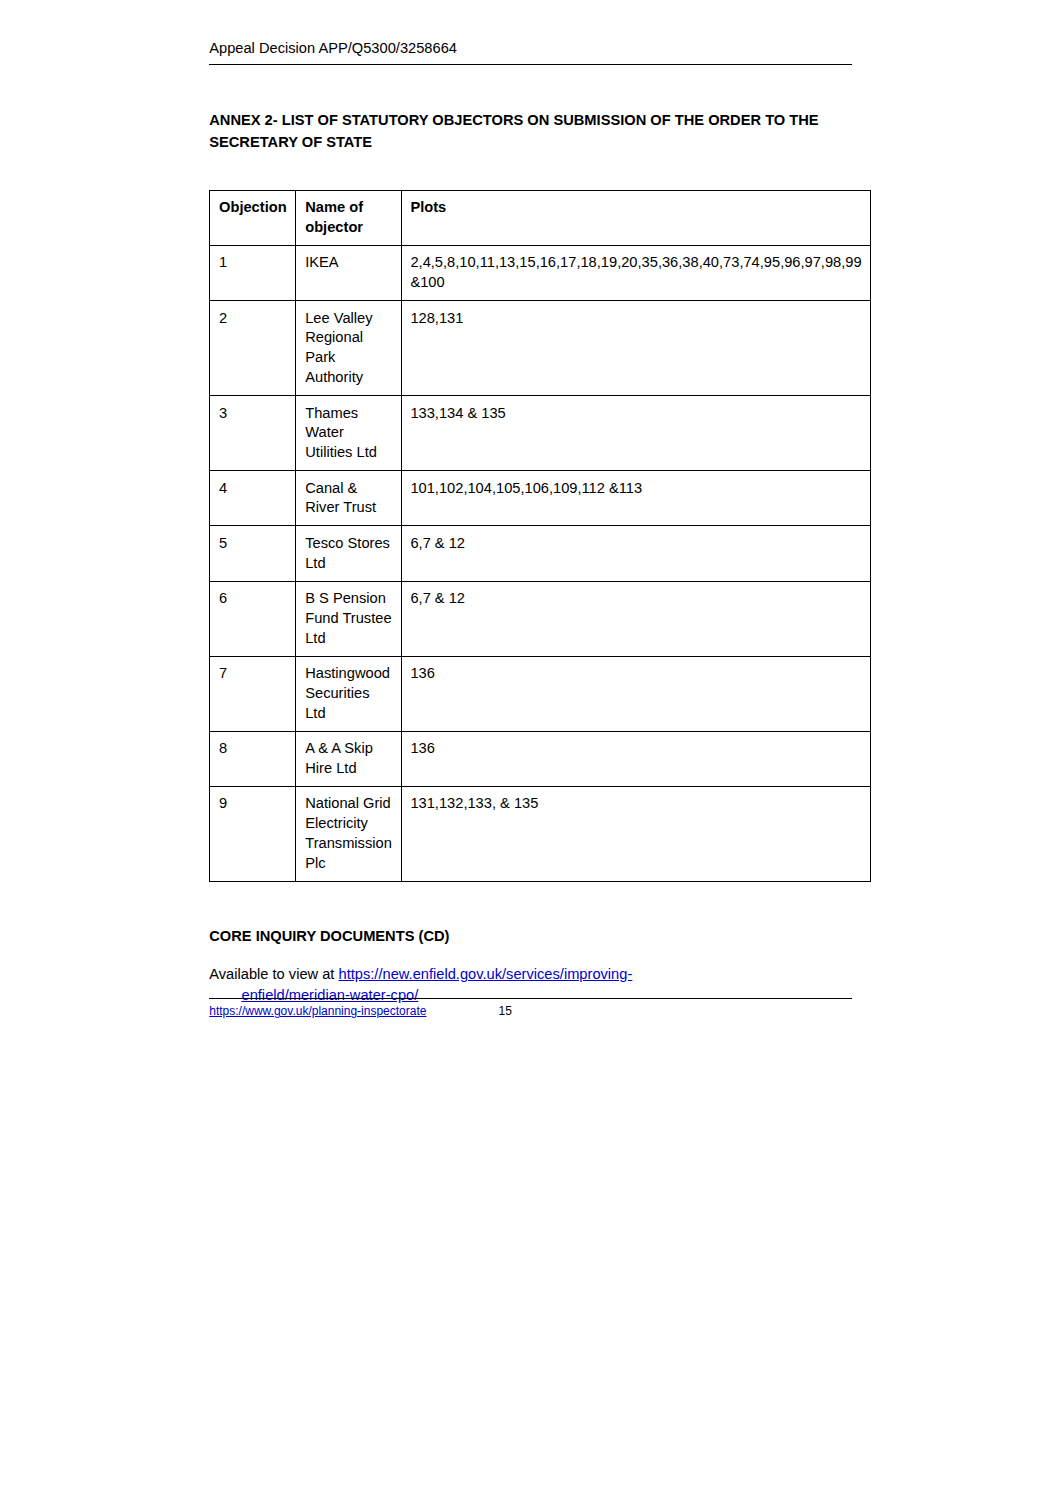Appeal Decision APP/Q5300/3258664
ANNEX 2- LIST OF STATUTORY OBJECTORS ON SUBMISSION OF THE ORDER TO THE SECRETARY OF STATE
| Objection | Name of objector | Plots |
| --- | --- | --- |
| 1 | IKEA | 2,4,5,8,10,11,13,15,16,17,18,19,20,35,36,38,40,73,74,95,96,97,98,99 &100 |
| 2 | Lee Valley Regional Park Authority | 128,131 |
| 3 | Thames Water Utilities Ltd | 133,134 & 135 |
| 4 | Canal & River Trust | 101,102,104,105,106,109,112 &113 |
| 5 | Tesco Stores Ltd | 6,7 & 12 |
| 6 | B S Pension Fund Trustee Ltd | 6,7 & 12 |
| 7 | Hastingwood Securities Ltd | 136 |
| 8 | A & A Skip Hire Ltd | 136 |
| 9 | National Grid Electricity Transmission Plc | 131,132,133, & 135 |
CORE INQUIRY DOCUMENTS (CD)
Available to view at https://new.enfield.gov.uk/services/improving-enfield/meridian-water-cpo/
https://www.gov.uk/planning-inspectorate 15